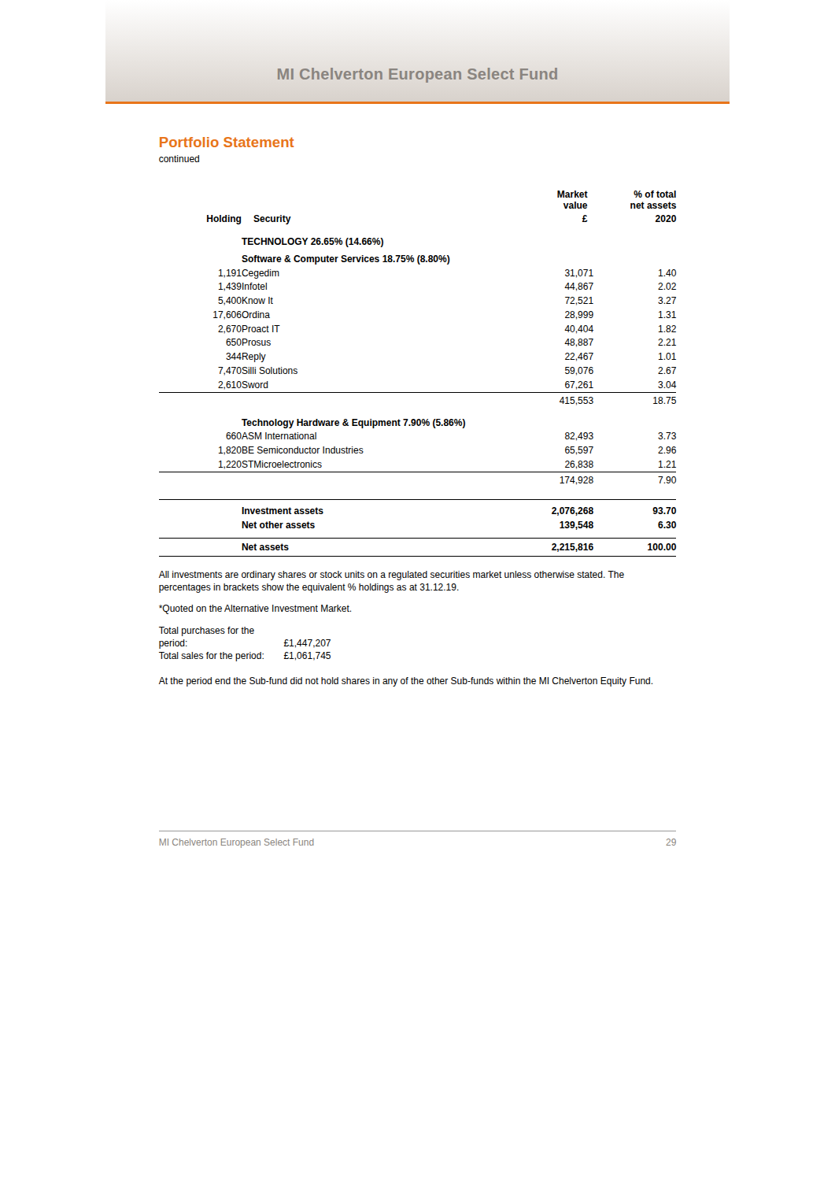MI Chelverton European Select Fund
Portfolio Statement
continued
| | | Market value | % of total net assets |
| --- | --- | --- | --- |
| Holding | Security | £ | 2020 |
| | TECHNOLOGY 26.65% (14.66%) | | |
| | Software & Computer Services 18.75% (8.80%) | | |
| 1,191 | Cegedim | 31,071 | 1.40 |
| 1,439 | Infotel | 44,867 | 2.02 |
| 5,400 | Know It | 72,521 | 3.27 |
| 17,606 | Ordina | 28,999 | 1.31 |
| 2,670 | Proact IT | 40,404 | 1.82 |
| 650 | Prosus | 48,887 | 2.21 |
| 344 | Reply | 22,467 | 1.01 |
| 7,470 | Silli Solutions | 59,076 | 2.67 |
| 2,610 | Sword | 67,261 | 3.04 |
| | | 415,553 | 18.75 |
| | Technology Hardware & Equipment 7.90% (5.86%) | | |
| 660 | ASM International | 82,493 | 3.73 |
| 1,820 | BE Semiconductor Industries | 65,597 | 2.96 |
| 1,220 | STMicroelectronics | 26,838 | 1.21 |
| | | 174,928 | 7.90 |
| | Investment assets | 2,076,268 | 93.70 |
| | Net other assets | 139,548 | 6.30 |
| | Net assets | 2,215,816 | 100.00 |
All investments are ordinary shares or stock units on a regulated securities market unless otherwise stated. The percentages in brackets show the equivalent % holdings as at 31.12.19.
*Quoted on the Alternative Investment Market.
Total purchases for the period:£1,447,207
Total sales for the period:£1,061,745
At the period end the Sub-fund did not hold shares in any of the other Sub-funds within the MI Chelverton Equity Fund.
MI Chelverton European Select Fund 29